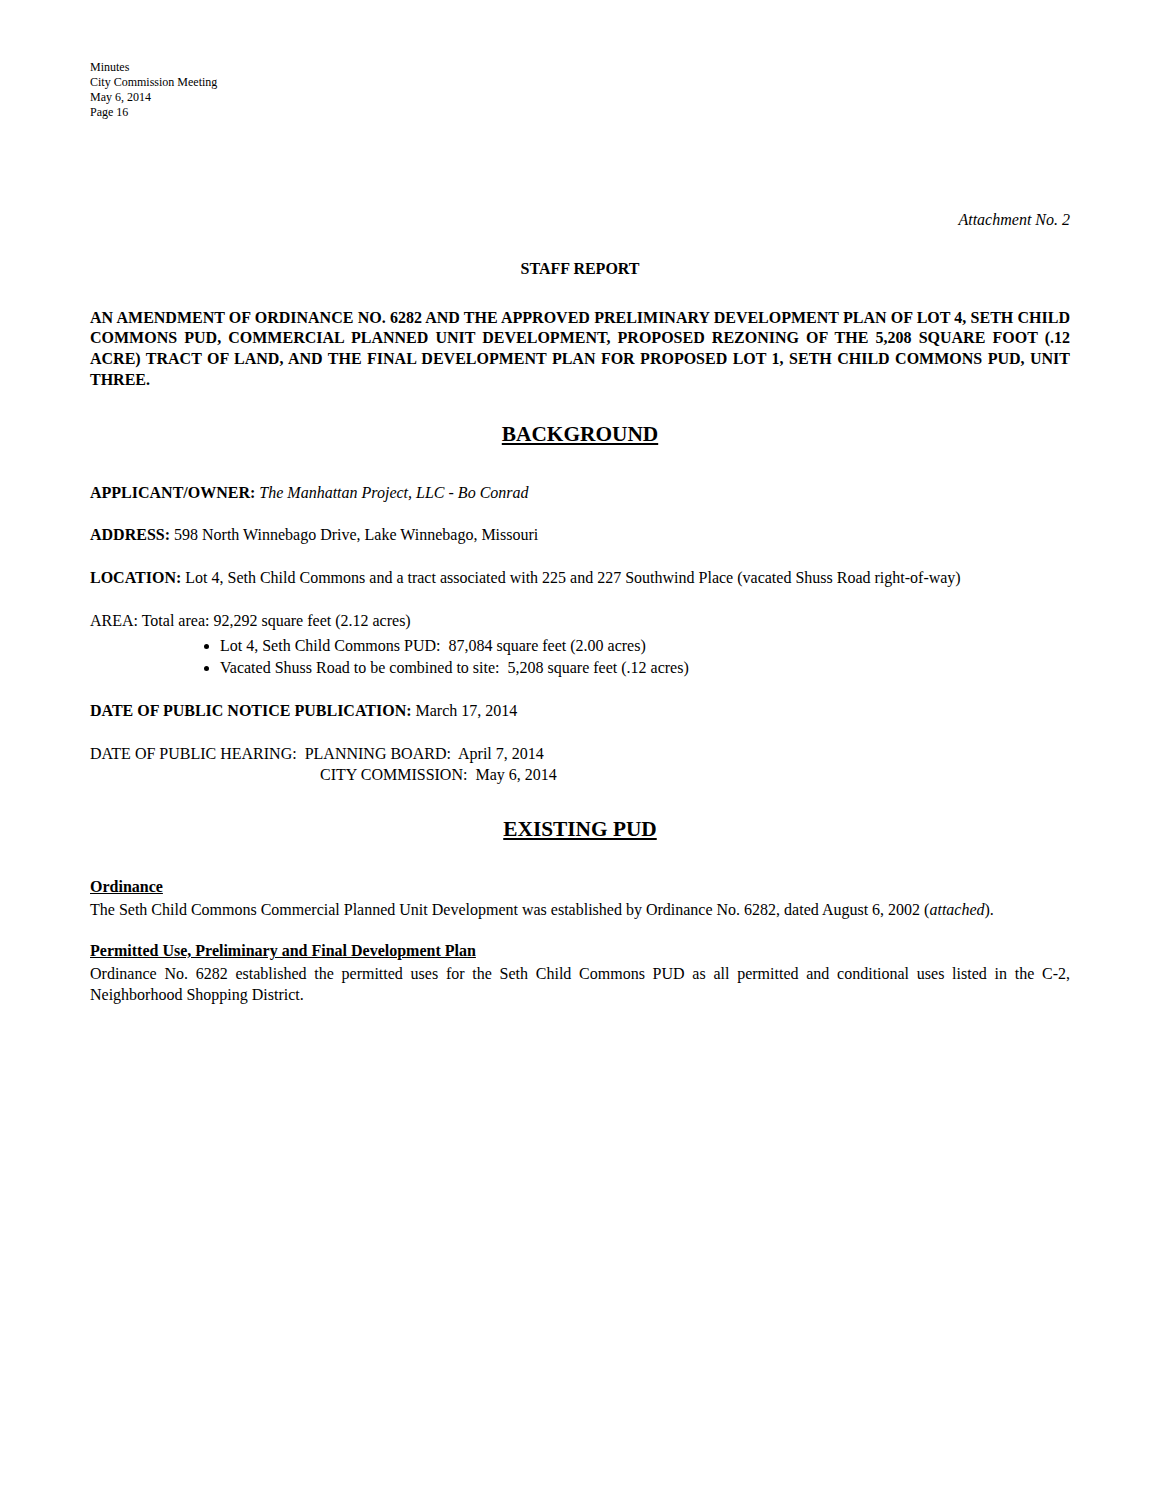Minutes
City Commission Meeting
May 6, 2014
Page 16
Attachment No. 2
STAFF REPORT
AN AMENDMENT OF ORDINANCE NO. 6282 AND THE APPROVED PRELIMINARY DEVELOPMENT PLAN OF LOT 4, SETH CHILD COMMONS PUD, COMMERCIAL PLANNED UNIT DEVELOPMENT, PROPOSED REZONING OF THE 5,208 SQUARE FOOT (.12 ACRE) TRACT OF LAND, AND THE FINAL DEVELOPMENT PLAN FOR PROPOSED LOT 1, SETH CHILD COMMONS PUD, UNIT THREE.
BACKGROUND
APPLICANT/OWNER: The Manhattan Project, LLC - Bo Conrad
ADDRESS: 598 North Winnebago Drive, Lake Winnebago, Missouri
LOCATION: Lot 4, Seth Child Commons and a tract associated with 225 and 227 Southwind Place (vacated Shuss Road right-of-way)
AREA: Total area: 92,292 square feet (2.12 acres)
Lot 4, Seth Child Commons PUD: 87,084 square feet (2.00 acres)
Vacated Shuss Road to be combined to site: 5,208 square feet (.12 acres)
DATE OF PUBLIC NOTICE PUBLICATION: March 17, 2014
DATE OF PUBLIC HEARING: PLANNING BOARD: April 7, 2014
CITY COMMISSION: May 6, 2014
EXISTING PUD
Ordinance
The Seth Child Commons Commercial Planned Unit Development was established by Ordinance No. 6282, dated August 6, 2002 (attached).
Permitted Use, Preliminary and Final Development Plan
Ordinance No. 6282 established the permitted uses for the Seth Child Commons PUD as all permitted and conditional uses listed in the C-2, Neighborhood Shopping District.